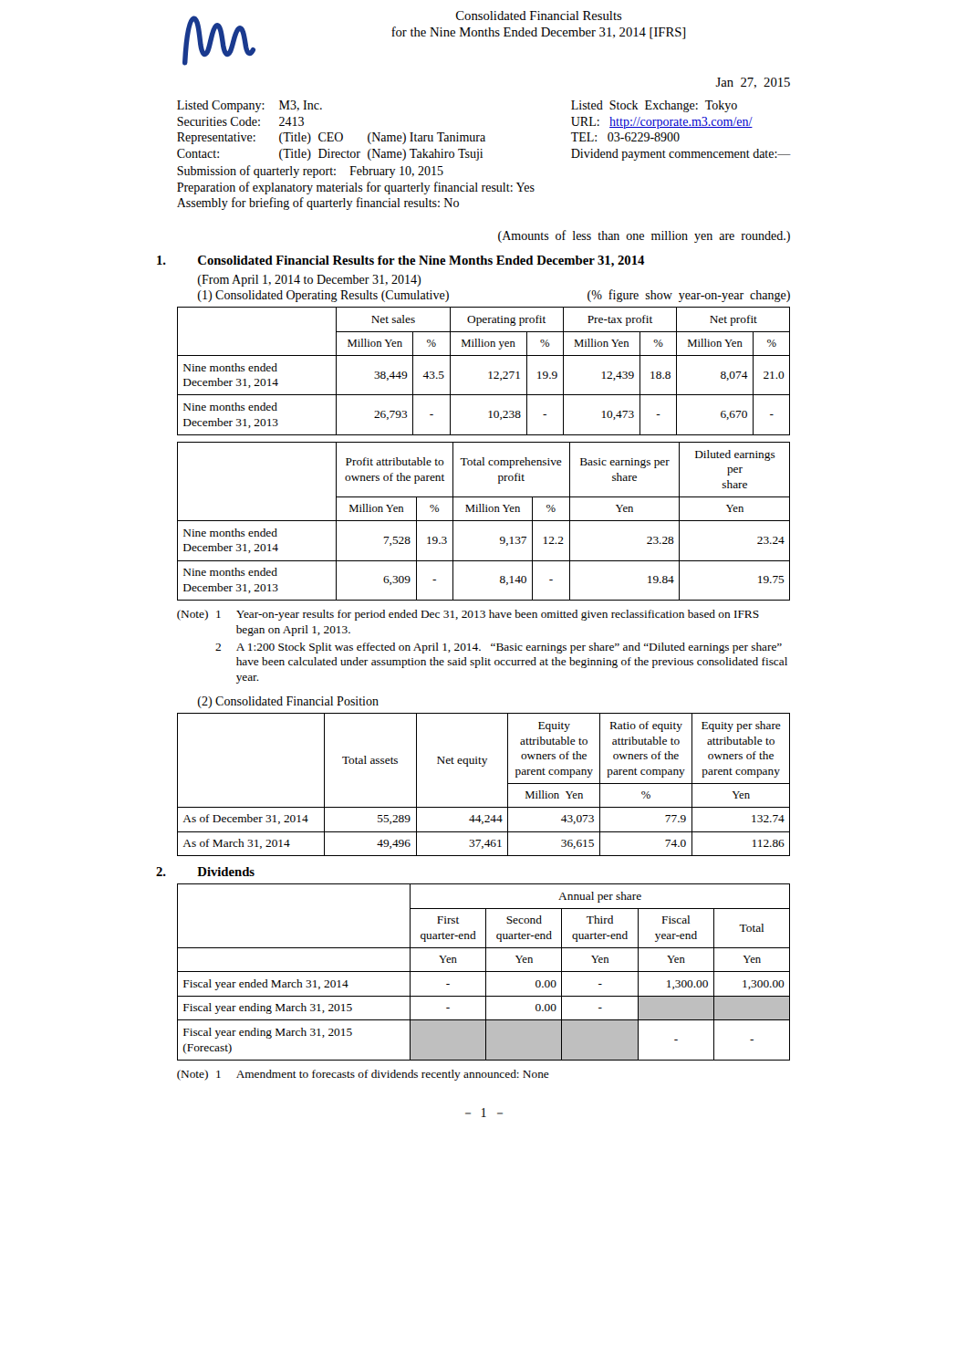Consolidated Financial Results
for the Nine Months Ended December 31, 2014 [IFRS]
Jan 27, 2015
| Listed Company: | M3, Inc. |
| Securities Code: | 2413 |
| Representative: | (Title) | CEO | (Name) Itaru Tanimura |
| Contact: | (Title) | Director | (Name) Takahiro Tsuji |
Listed Stock Exchange: Tokyo
URL: http://corporate.m3.com/en/
TEL: 03-6229-8900
Dividend payment commencement date:—
Submission of quarterly report: February 10, 2015
Preparation of explanatory materials for quarterly financial result: Yes
Assembly for briefing of quarterly financial results: No
(Amounts of less than one million yen are rounded.)
1. Consolidated Financial Results for the Nine Months Ended December 31, 2014
(From April 1, 2014 to December 31, 2014)
(1) Consolidated Operating Results (Cumulative)
(% figure show year-on-year change)
| | Net sales | Operating profit | Pre-tax profit | Net profit |
| --- | --- | --- | --- | --- |
| Million Yen | % | Million yen | % | Million Yen | % | Million Yen | % |
| Nine months ended December 31, 2014 | 38,449 | 43.5 | 12,271 | 19.9 | 12,439 | 18.8 | 8,074 | 21.0 |
| Nine months ended December 31, 2013 | 26,793 | - | 10,238 | - | 10,473 | - | 6,670 | - |
| | Profit attributable to owners of the parent | Total comprehensive profit | Basic earnings per share | Diluted earnings per share |
| --- | --- | --- | --- | --- |
| Million Yen | % | Million Yen | % | Yen | Yen |
| Nine months ended December 31, 2014 | 7,528 | 19.3 | 9,137 | 12.2 | 23.28 | 23.24 |
| Nine months ended December 31, 2013 | 6,309 | - | 8,140 | - | 19.84 | 19.75 |
(Note)
1 Year-on-year results for period ended Dec 31, 2013 have been omitted given reclassification based on IFRS began on April 1, 2013.
2 A 1:200 Stock Split was effected on April 1, 2014. “Basic earnings per share” and “Diluted earnings per share” have been calculated under assumption the said split occurred at the beginning of the previous consolidated fiscal year.
(2) Consolidated Financial Position
| | Total assets | Net equity | Equity attributable to owners of the parent company | Ratio of equity attributable to owners of the parent company | Equity per share attributable to owners of the parent company |
| --- | --- | --- | --- | --- | --- |
| Million Yen | % | Yen |
| As of December 31, 2014 | 55,289 | 44,244 | 43,073 | 77.9 | 132.74 |
| As of March 31, 2014 | 49,496 | 37,461 | 36,615 | 74.0 | 112.86 |
2. Dividends
| | Annual per share |
| --- | --- |
| First quarter-end | Second quarter-end | Third quarter-end | Fiscal year-end | Total |
| | Yen | Yen | Yen | Yen | Yen |
| Fiscal year ended March 31, 2014 | - | 0.00 | - | 1,300.00 | 1,300.00 |
| Fiscal year ending March 31, 2015 | - | 0.00 | - | | |
| Fiscal year ending March 31, 2015 (Forecast) | | | | - | - |
(Note)
1 Amendment to forecasts of dividends recently announced: None
－ 1 －